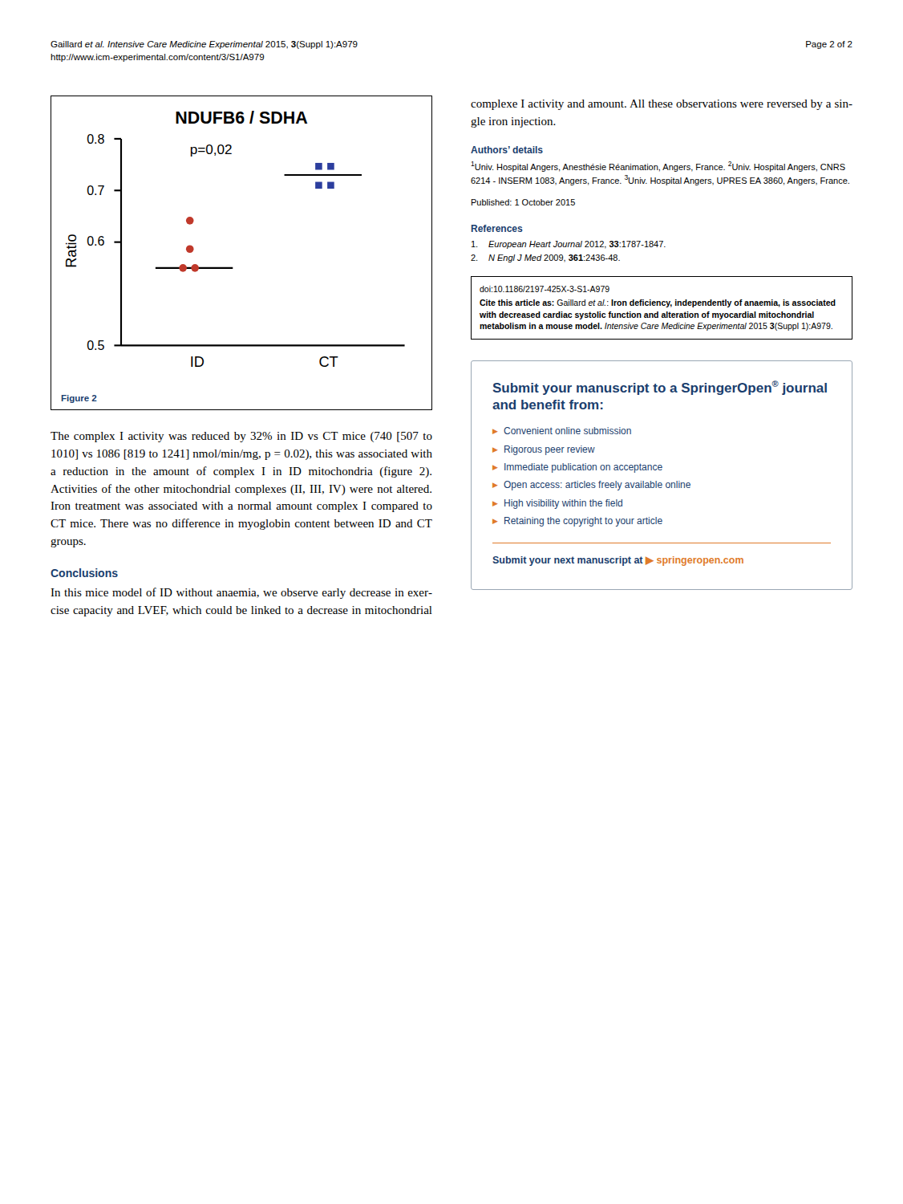Gaillard et al. Intensive Care Medicine Experimental 2015, 3(Suppl 1):A979 http://www.icm-experimental.com/content/3/S1/A979
Page 2 of 2
Figure 2
The complex I activity was reduced by 32% in ID vs CT mice (740 [507 to 1010] vs 1086 [819 to 1241] nmol/min/mg, p = 0.02), this was associated with a reduction in the amount of complex I in ID mitochondria (figure 2). Activities of the other mitochondrial complexes (II, III, IV) were not altered. Iron treatment was associated with a normal amount complex I compared to CT mice. There was no difference in myoglobin content between ID and CT groups.
Conclusions
In this mice model of ID without anaemia, we observe early decrease in exercise capacity and LVEF, which could be linked to a decrease in mitochondrial complexe I activity and amount. All these observations were reversed by a single iron injection.
Authors’ details
1Univ. Hospital Angers, Anesthésie Réanimation, Angers, France. 2Univ. Hospital Angers, CNRS 6214 - INSERM 1083, Angers, France. 3Univ. Hospital Angers, UPRES EA 3860, Angers, France.
Published: 1 October 2015
References
1. European Heart Journal 2012, 33:1787-1847.
2. N Engl J Med 2009, 361:2436-48.
doi:10.1186/2197-425X-3-S1-A979
Cite this article as: Gaillard et al.: Iron deficiency, independently of anaemia, is associated with decreased cardiac systolic function and alteration of myocardial mitochondrial metabolism in a mouse model. Intensive Care Medicine Experimental 2015 3(Suppl 1):A979.
Submit your manuscript to a SpringerOpen® journal and benefit from:
Convenient online submission
Rigorous peer review
Immediate publication on acceptance
Open access: articles freely available online
High visibility within the field
Retaining the copyright to your article
Submit your next manuscript at ▶ springeropen.com